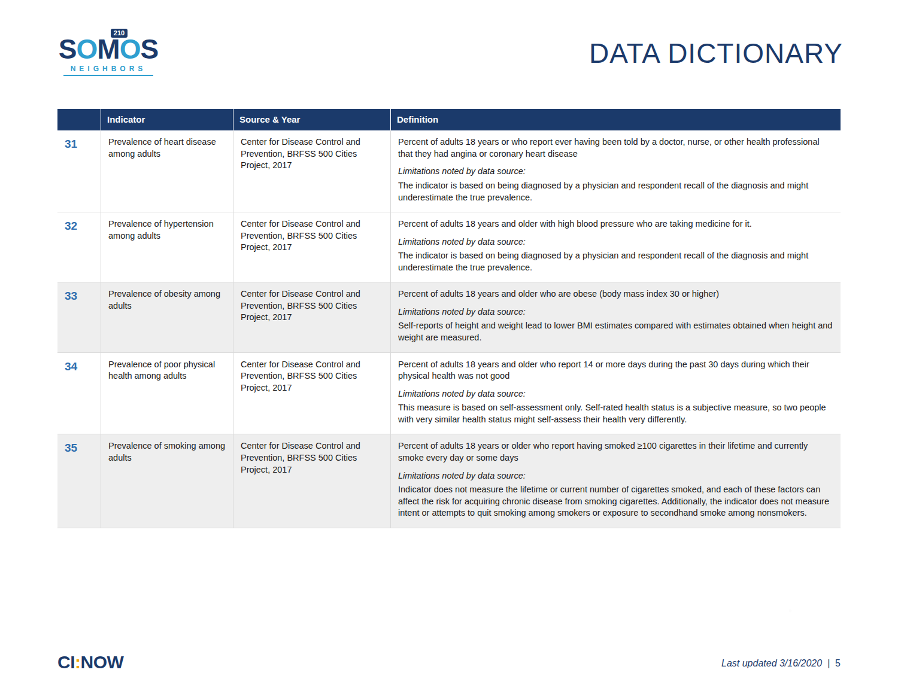210 SOMOS NEIGHBORS
DATA DICTIONARY
| | Indicator | Source & Year | Definition |
| --- | --- | --- | --- |
| 31 | Prevalence of heart disease among adults | Center for Disease Control and Prevention, BRFSS 500 Cities Project, 2017 | Percent of adults 18 years or who report ever having been told by a doctor, nurse, or other health professional that they had angina or coronary heart disease Limitations noted by data source: The indicator is based on being diagnosed by a physician and respondent recall of the diagnosis and might underestimate the true prevalence. |
| 32 | Prevalence of hypertension among adults | Center for Disease Control and Prevention, BRFSS 500 Cities Project, 2017 | Percent of adults 18 years and older with high blood pressure who are taking medicine for it. Limitations noted by data source: The indicator is based on being diagnosed by a physician and respondent recall of the diagnosis and might underestimate the true prevalence. |
| 33 | Prevalence of obesity among adults | Center for Disease Control and Prevention, BRFSS 500 Cities Project, 2017 | Percent of adults 18 years and older who are obese (body mass index 30 or higher) Limitations noted by data source: Self-reports of height and weight lead to lower BMI estimates compared with estimates obtained when height and weight are measured. |
| 34 | Prevalence of poor physical health among adults | Center for Disease Control and Prevention, BRFSS 500 Cities Project, 2017 | Percent of adults 18 years and older who report 14 or more days during the past 30 days during which their physical health was not good Limitations noted by data source: This measure is based on self-assessment only. Self-rated health status is a subjective measure, so two people with very similar health status might self-assess their health very differently. |
| 35 | Prevalence of smoking among adults | Center for Disease Control and Prevention, BRFSS 500 Cities Project, 2017 | Percent of adults 18 years or older who report having smoked ≥100 cigarettes in their lifetime and currently smoke every day or some days Limitations noted by data source: Indicator does not measure the lifetime or current number of cigarettes smoked, and each of these factors can affect the risk for acquiring chronic disease from smoking cigarettes. Additionally, the indicator does not measure intent or attempts to quit smoking among smokers or exposure to secondhand smoke among nonsmokers. |
CI: NOW
Last updated 3/16/2020 | 5